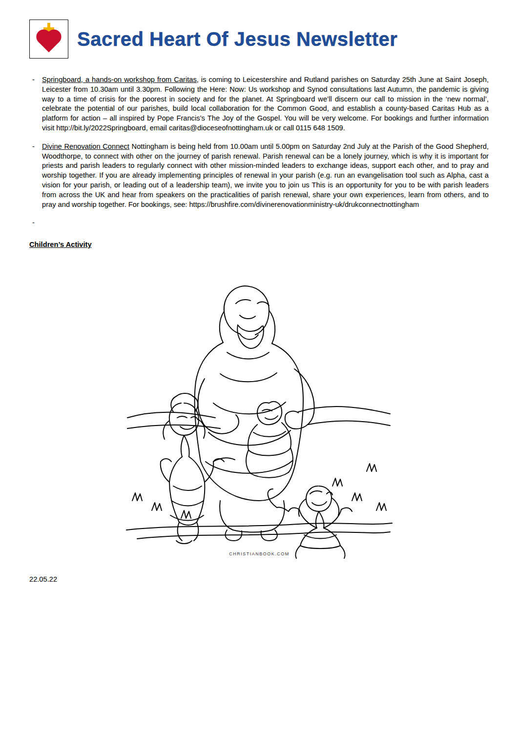Sacred Heart Of Jesus Newsletter
Springboard, a hands-on workshop from Caritas, is coming to Leicestershire and Rutland parishes on Saturday 25th June at Saint Joseph, Leicester from 10.30am until 3.30pm. Following the Here: Now: Us workshop and Synod consultations last Autumn, the pandemic is giving way to a time of crisis for the poorest in society and for the planet. At Springboard we’ll discern our call to mission in the ‘new normal’, celebrate the potential of our parishes, build local collaboration for the Common Good, and establish a county-based Caritas Hub as a platform for action – all inspired by Pope Francis’s The Joy of the Gospel. You will be very welcome. For bookings and further information visit http://bit.ly/2022Springboard, email caritas@dioceseofnottingham.uk or call 0115 648 1509.
Divine Renovation Connect Nottingham is being held from 10.00am until 5.00pm on Saturday 2nd July at the Parish of the Good Shepherd, Woodthorpe, to connect with other on the journey of parish renewal. Parish renewal can be a lonely journey, which is why it is important for priests and parish leaders to regularly connect with other mission-minded leaders to exchange ideas, support each other, and to pray and worship together. If you are already implementing principles of renewal in your parish (e.g. run an evangelisation tool such as Alpha, cast a vision for your parish, or leading out of a leadership team), we invite you to join us This is an opportunity for you to be with parish leaders from across the UK and hear from speakers on the practicalities of parish renewal, share your own experiences, learn from others, and to pray and worship together. For bookings, see: https://brushfire.com/divinerenovationministry-uk/drukconnectnottingham
Children’s Activity
CHRISTIANBOOK.COM
22.05.22